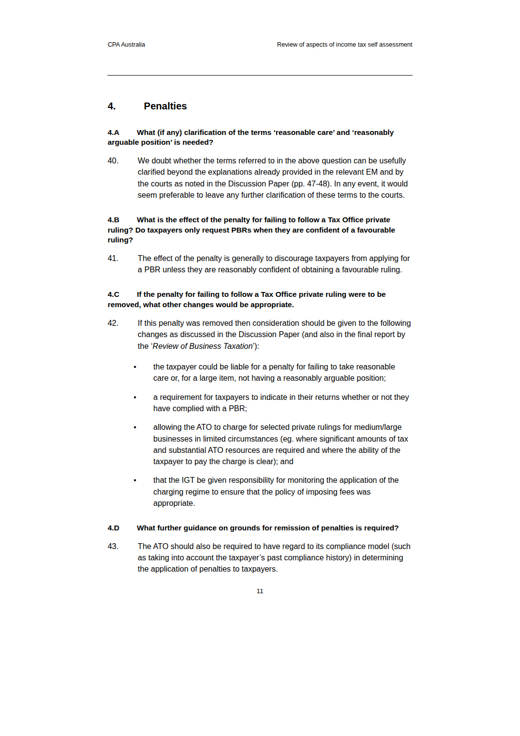CPA Australia
Review of aspects of income tax self assessment
4. Penalties
4.AWhat (if any) clarification of the terms ‘reasonable care’ and ‘reasonably arguable position’ is needed?
40.
We doubt whether the terms referred to in the above question can be usefully clarified beyond the explanations already provided in the relevant EM and by the courts as noted in the Discussion Paper (pp. 47-48). In any event, it would seem preferable to leave any further clarification of these terms to the courts.
4.BWhat is the effect of the penalty for failing to follow a Tax Office private ruling? Do taxpayers only request PBRs when they are confident of a favourable ruling?
41.
The effect of the penalty is generally to discourage taxpayers from applying for a PBR unless they are reasonably confident of obtaining a favourable ruling.
4.CIf the penalty for failing to follow a Tax Office private ruling were to be removed, what other changes would be appropriate.
42.
If this penalty was removed then consideration should be given to the following changes as discussed in the Discussion Paper (and also in the final report by the ‘Review of Business Taxation’):
•the taxpayer could be liable for a penalty for failing to take reasonable care or, for a large item, not having a reasonably arguable position;
•a requirement for taxpayers to indicate in their returns whether or not they have complied with a PBR;
•allowing the ATO to charge for selected private rulings for medium/large businesses in limited circumstances (eg. where significant amounts of tax and substantial ATO resources are required and where the ability of the taxpayer to pay the charge is clear); and
•that the IGT be given responsibility for monitoring the application of the charging regime to ensure that the policy of imposing fees was appropriate.
4.DWhat further guidance on grounds for remission of penalties is required?
43.
The ATO should also be required to have regard to its compliance model (such as taking into account the taxpayer’s past compliance history) in determining the application of penalties to taxpayers.
11